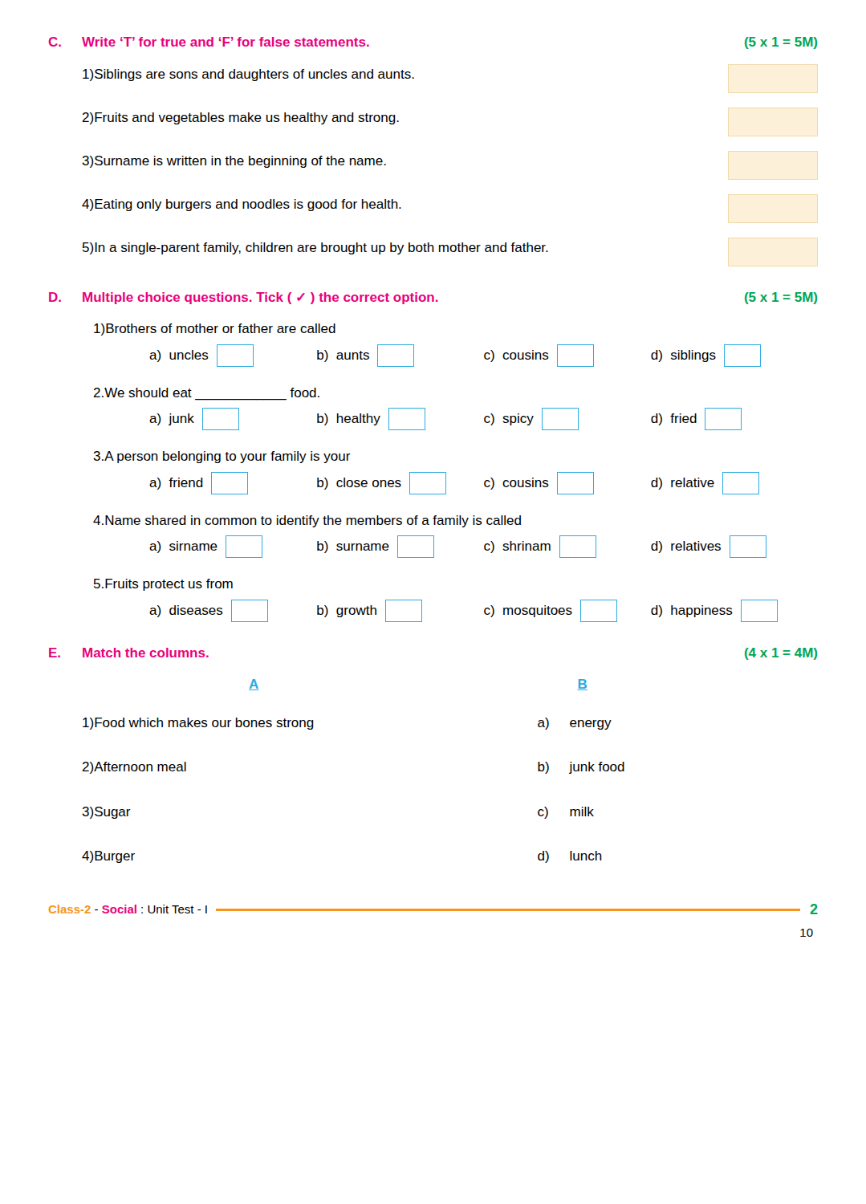C.
Write ‘T’ for true and ‘F’ for false statements.
(5 x 1 = 5M)
1)
Siblings are sons and daughters of uncles and aunts.
2)
Fruits and vegetables make us healthy and strong.
3)
Surname is written in the beginning of the name.
4)
Eating only burgers and noodles is good for health.
5)
In a single-parent family, children are brought up by both mother and father.
D.
Multiple choice questions. Tick ( ✓ ) the correct option.
(5 x 1 = 5M)
1)
Brothers of mother or father are called
a) uncles
b) aunts
c) cousins
d) siblings
2.
We should eat ____________ food.
a) junk
b) healthy
c) spicy
d) fried
3.
A person belonging to your family is your
a) friend
b) close ones
c) cousins
d) relative
4.
Name shared in common to identify the members of a family is called
a) sirname
b) surname
c) shrinam
d) relatives
5.
Fruits protect us from
a) diseases
b) growth
c) mosquitoes
d) happiness
E.
Match the columns.
(4 x 1 = 4M)
A
B
1)
Food which makes our bones strong
a)
energy
2)
Afternoon meal
b)
junk food
3)
Sugar
c)
milk
4)
Burger
d)
lunch
Class-2 - Social : Unit Test - I
2
10